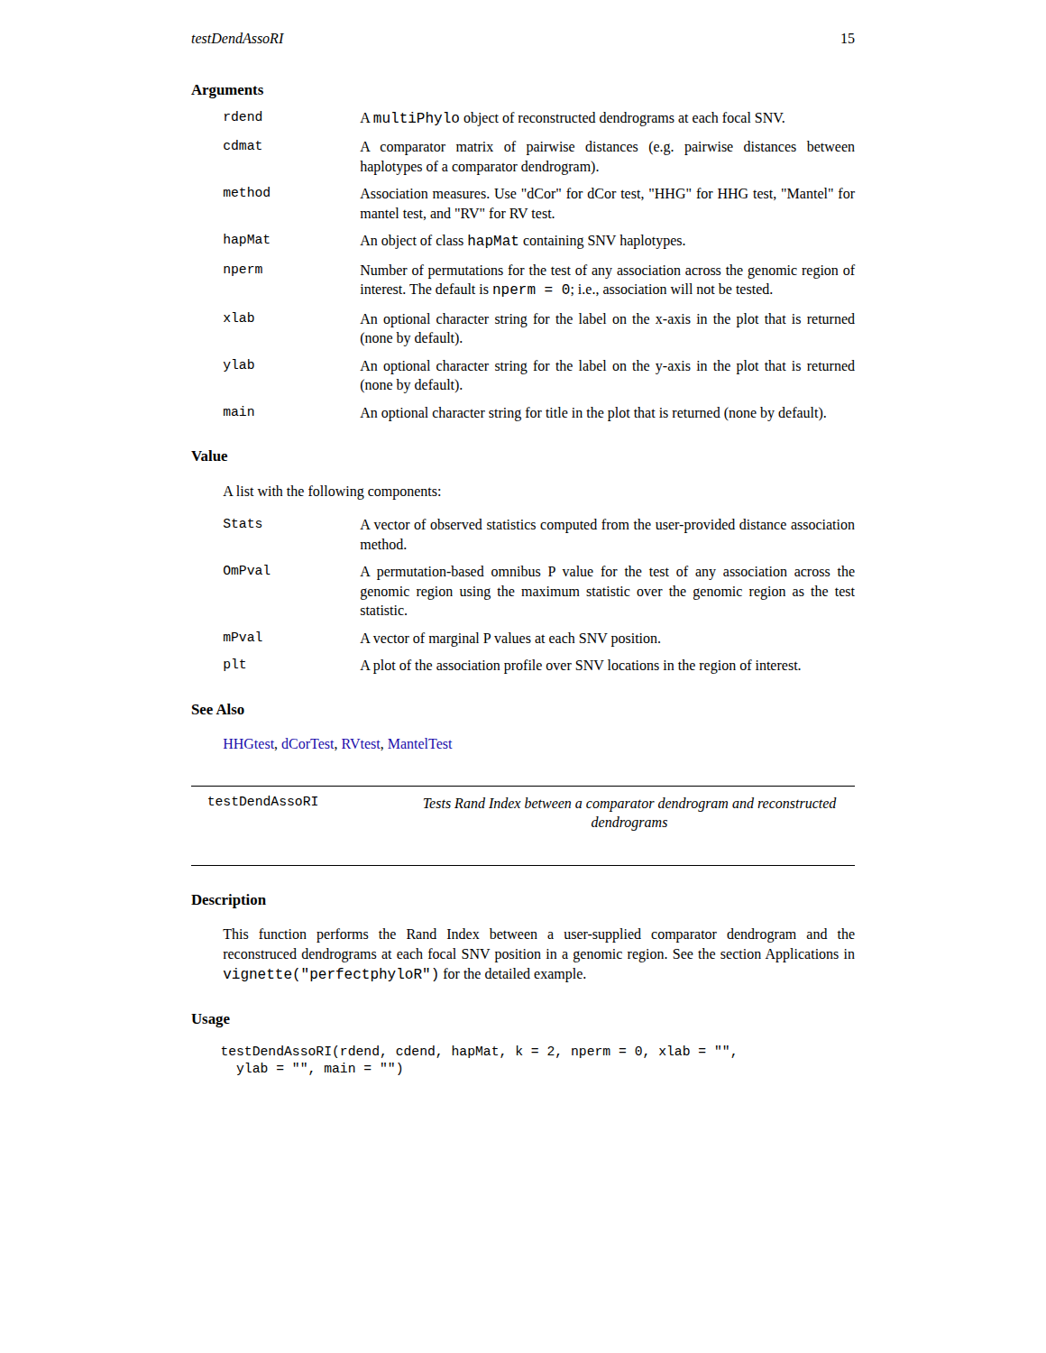testDendAssoRI 15
Arguments
rdend
A multiPhylo object of reconstructed dendrograms at each focal SNV.
cdmat
A comparator matrix of pairwise distances (e.g. pairwise distances between haplotypes of a comparator dendrogram).
method
Association measures. Use "dCor" for dCor test, "HHG" for HHG test, "Mantel" for mantel test, and "RV" for RV test.
hapMat
An object of class hapMat containing SNV haplotypes.
nperm
Number of permutations for the test of any association across the genomic region of interest. The default is nperm = 0; i.e., association will not be tested.
xlab
An optional character string for the label on the x-axis in the plot that is returned (none by default).
ylab
An optional character string for the label on the y-axis in the plot that is returned (none by default).
main
An optional character string for title in the plot that is returned (none by default).
Value
A list with the following components:
Stats
A vector of observed statistics computed from the user-provided distance association method.
OmPval
A permutation-based omnibus P value for the test of any association across the genomic region using the maximum statistic over the genomic region as the test statistic.
mPval
A vector of marginal P values at each SNV position.
plt
A plot of the association profile over SNV locations in the region of interest.
See Also
HHGtest, dCorTest, RVtest, MantelTest
| testDendAssoRI | Tests Rand Index between a comparator dendrogram and reconstructed dendrograms |
Description
This function performs the Rand Index between a user-supplied comparator dendrogram and the reconstruced dendrograms at each focal SNV position in a genomic region. See the section Applications in vignette("perfectphyloR") for the detailed example.
Usage
testDendAssoRI(rdend, cdend, hapMat, k = 2, nperm = 0, xlab = "",
  ylab = "", main = "")